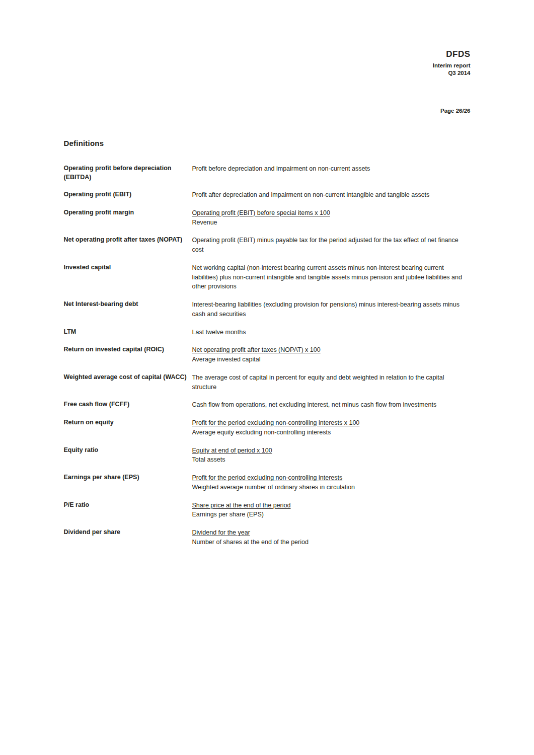DFDS
Interim report
Q3 2014
Page 26/26
Definitions
| Operating profit before depreciation (EBITDA) | Profit before depreciation and impairment on non-current assets |
| Operating profit (EBIT) | Profit after depreciation and impairment on non-current intangible and tangible assets |
| Operating profit margin | Operating profit (EBIT) before special items x 100 Revenue |
| Net operating profit after taxes (NOPAT) | Operating profit (EBIT) minus payable tax for the period adjusted for the tax effect of net finance cost |
| Invested capital | Net working capital (non-interest bearing current assets minus non-interest bearing current liabilities) plus non-current intangible and tangible assets minus pension and jubilee liabilities and other provisions |
| Net Interest-bearing debt | Interest-bearing liabilities (excluding provision for pensions) minus interest-bearing assets minus cash and securities |
| LTM | Last twelve months |
| Return on invested capital (ROIC) | Net operating profit after taxes (NOPAT) x 100 Average invested capital |
| Weighted average cost of capital (WACC) | The average cost of capital in percent for equity and debt weighted in relation to the capital structure |
| Free cash flow (FCFF) | Cash flow from operations, net excluding interest, net minus cash flow from investments |
| Return on equity | Profit for the period excluding non-controlling interests x 100 Average equity excluding non-controlling interests |
| Equity ratio | Equity at end of period x 100 Total assets |
| Earnings per share (EPS) | Profit for the period excluding non-controlling interests Weighted average number of ordinary shares in circulation |
| P/E ratio | Share price at the end of the period Earnings per share (EPS) |
| Dividend per share | Dividend for the year Number of shares at the end of the period |